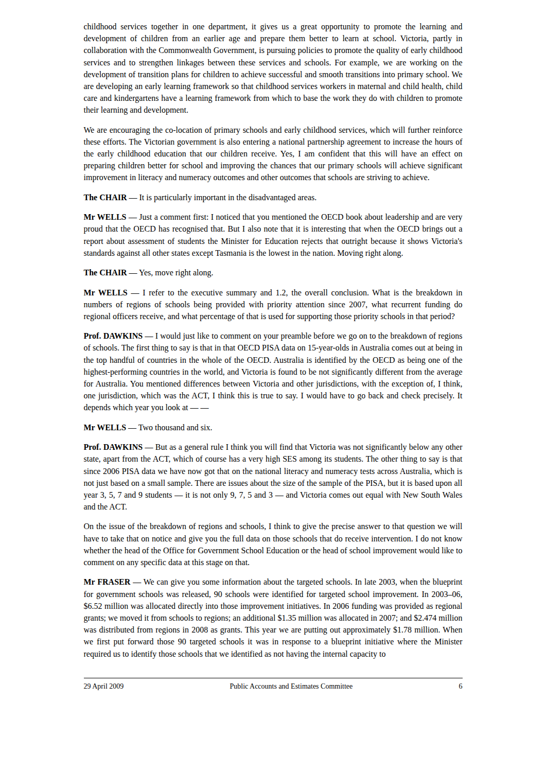childhood services together in one department, it gives us a great opportunity to promote the learning and development of children from an earlier age and prepare them better to learn at school. Victoria, partly in collaboration with the Commonwealth Government, is pursuing policies to promote the quality of early childhood services and to strengthen linkages between these services and schools. For example, we are working on the development of transition plans for children to achieve successful and smooth transitions into primary school. We are developing an early learning framework so that childhood services workers in maternal and child health, child care and kindergartens have a learning framework from which to base the work they do with children to promote their learning and development.
We are encouraging the co-location of primary schools and early childhood services, which will further reinforce these efforts. The Victorian government is also entering a national partnership agreement to increase the hours of the early childhood education that our children receive. Yes, I am confident that this will have an effect on preparing children better for school and improving the chances that our primary schools will achieve significant improvement in literacy and numeracy outcomes and other outcomes that schools are striving to achieve.
The CHAIR — It is particularly important in the disadvantaged areas.
Mr WELLS — Just a comment first: I noticed that you mentioned the OECD book about leadership and are very proud that the OECD has recognised that. But I also note that it is interesting that when the OECD brings out a report about assessment of students the Minister for Education rejects that outright because it shows Victoria's standards against all other states except Tasmania is the lowest in the nation. Moving right along.
The CHAIR — Yes, move right along.
Mr WELLS — I refer to the executive summary and 1.2, the overall conclusion. What is the breakdown in numbers of regions of schools being provided with priority attention since 2007, what recurrent funding do regional officers receive, and what percentage of that is used for supporting those priority schools in that period?
Prof. DAWKINS — I would just like to comment on your preamble before we go on to the breakdown of regions of schools. The first thing to say is that in that OECD PISA data on 15-year-olds in Australia comes out at being in the top handful of countries in the whole of the OECD. Australia is identified by the OECD as being one of the highest-performing countries in the world, and Victoria is found to be not significantly different from the average for Australia. You mentioned differences between Victoria and other jurisdictions, with the exception of, I think, one jurisdiction, which was the ACT, I think this is true to say. I would have to go back and check precisely. It depends which year you look at — —
Mr WELLS — Two thousand and six.
Prof. DAWKINS — But as a general rule I think you will find that Victoria was not significantly below any other state, apart from the ACT, which of course has a very high SES among its students. The other thing to say is that since 2006 PISA data we have now got that on the national literacy and numeracy tests across Australia, which is not just based on a small sample. There are issues about the size of the sample of the PISA, but it is based upon all year 3, 5, 7 and 9 students — it is not only 9, 7, 5 and 3 — and Victoria comes out equal with New South Wales and the ACT.
On the issue of the breakdown of regions and schools, I think to give the precise answer to that question we will have to take that on notice and give you the full data on those schools that do receive intervention. I do not know whether the head of the Office for Government School Education or the head of school improvement would like to comment on any specific data at this stage on that.
Mr FRASER — We can give you some information about the targeted schools. In late 2003, when the blueprint for government schools was released, 90 schools were identified for targeted school improvement. In 2003–06, $6.52 million was allocated directly into those improvement initiatives. In 2006 funding was provided as regional grants; we moved it from schools to regions; an additional $1.35 million was allocated in 2007; and $2.474 million was distributed from regions in 2008 as grants. This year we are putting out approximately $1.78 million. When we first put forward those 90 targeted schools it was in response to a blueprint initiative where the Minister required us to identify those schools that we identified as not having the internal capacity to
29 April 2009 Public Accounts and Estimates Committee 6